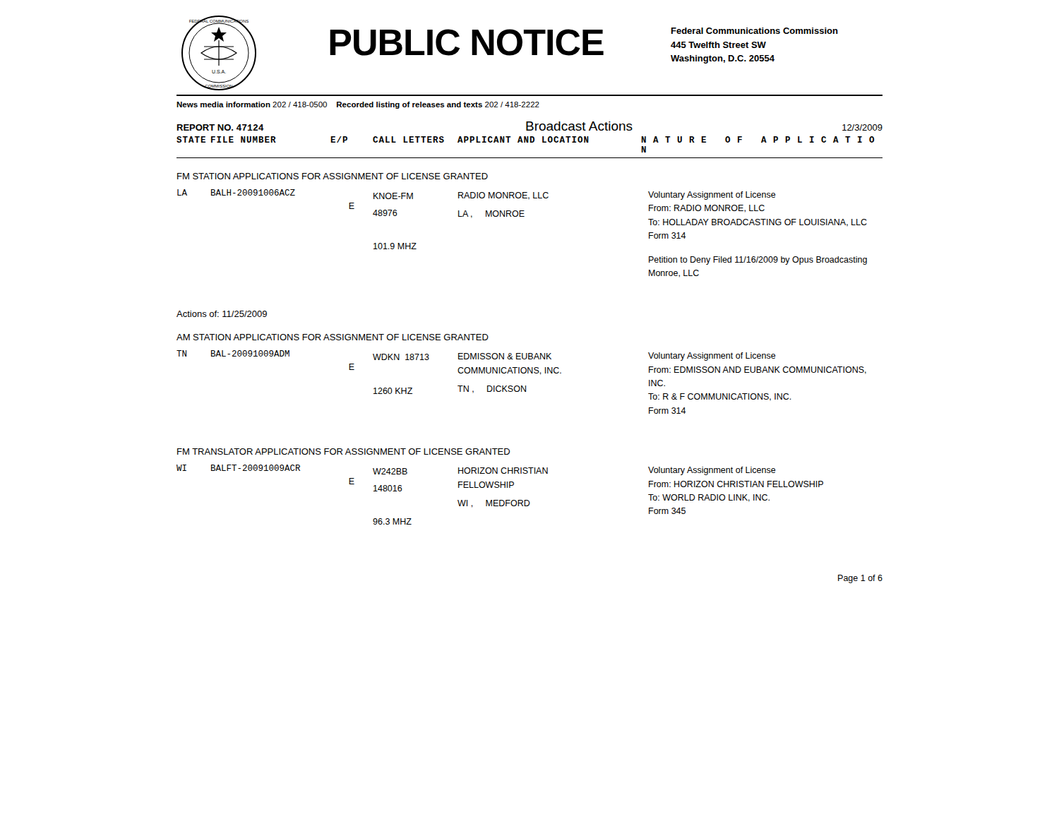FEDERAL COMMUNICATIONS COMMISSION U.S.A.
PUBLIC NOTICE
Federal Communications Commission
445 Twelfth Street SW
Washington, D.C. 20554
News media information 202 / 418-0500 Recorded listing of releases and texts 202 / 418-2222
REPORT NO. 47124
Broadcast Actions
12/3/2009
STATE
FILE NUMBER
E/P
CALL LETTERS
APPLICANT AND LOCATION
N A T U R E O F A P P L I C A T I O N
FM STATION APPLICATIONS FOR ASSIGNMENT OF LICENSE GRANTED
LA
BALH-20091006ACZ
E
KNOE-FM
48976
101.9 MHZ
RADIO MONROE, LLC
LA , MONROE
Voluntary Assignment of License
From: RADIO MONROE, LLC
To: HOLLADAY BROADCASTING OF LOUISIANA, LLC
Form 314 Petition to Deny Filed 11/16/2009 by Opus Broadcasting Monroe, LLC
Actions of: 11/25/2009
AM STATION APPLICATIONS FOR ASSIGNMENT OF LICENSE GRANTED
TN
BAL-20091009ADM
E
WDKN 18713
1260 KHZ
EDMISSON & EUBANK
COMMUNICATIONS, INC.
TN , DICKSON
Voluntary Assignment of License
From: EDMISSON AND EUBANK COMMUNICATIONS, INC.
To: R & F COMMUNICATIONS, INC.
Form 314
FM TRANSLATOR APPLICATIONS FOR ASSIGNMENT OF LICENSE GRANTED
WI
BALFT-20091009ACR
E
W242BB
148016
96.3 MHZ
HORIZON CHRISTIAN
FELLOWSHIP
WI , MEDFORD
Voluntary Assignment of License
From: HORIZON CHRISTIAN FELLOWSHIP
To: WORLD RADIO LINK, INC.
Form 345
Page 1 of 6